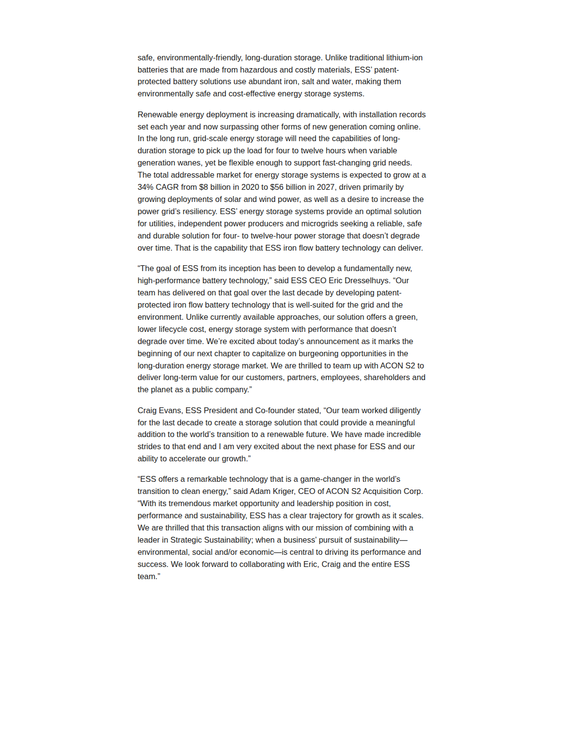safe, environmentally-friendly, long-duration storage. Unlike traditional lithium-ion batteries that are made from hazardous and costly materials, ESS’ patent-protected battery solutions use abundant iron, salt and water, making them environmentally safe and cost-effective energy storage systems.
Renewable energy deployment is increasing dramatically, with installation records set each year and now surpassing other forms of new generation coming online. In the long run, grid-scale energy storage will need the capabilities of long-duration storage to pick up the load for four to twelve hours when variable generation wanes, yet be flexible enough to support fast-changing grid needs. The total addressable market for energy storage systems is expected to grow at a 34% CAGR from $8 billion in 2020 to $56 billion in 2027, driven primarily by growing deployments of solar and wind power, as well as a desire to increase the power grid’s resiliency. ESS’ energy storage systems provide an optimal solution for utilities, independent power producers and microgrids seeking a reliable, safe and durable solution for four- to twelve-hour power storage that doesn’t degrade over time. That is the capability that ESS iron flow battery technology can deliver.
“The goal of ESS from its inception has been to develop a fundamentally new, high-performance battery technology,” said ESS CEO Eric Dresselhuys. “Our team has delivered on that goal over the last decade by developing patent-protected iron flow battery technology that is well-suited for the grid and the environment. Unlike currently available approaches, our solution offers a green, lower lifecycle cost, energy storage system with performance that doesn’t degrade over time. We’re excited about today’s announcement as it marks the beginning of our next chapter to capitalize on burgeoning opportunities in the long-duration energy storage market. We are thrilled to team up with ACON S2 to deliver long-term value for our customers, partners, employees, shareholders and the planet as a public company.”
Craig Evans, ESS President and Co-founder stated, “Our team worked diligently for the last decade to create a storage solution that could provide a meaningful addition to the world’s transition to a renewable future. We have made incredible strides to that end and I am very excited about the next phase for ESS and our ability to accelerate our growth.”
“ESS offers a remarkable technology that is a game-changer in the world’s transition to clean energy,” said Adam Kriger, CEO of ACON S2 Acquisition Corp. “With its tremendous market opportunity and leadership position in cost, performance and sustainability, ESS has a clear trajectory for growth as it scales. We are thrilled that this transaction aligns with our mission of combining with a leader in Strategic Sustainability; when a business’ pursuit of sustainability—environmental, social and/or economic—is central to driving its performance and success. We look forward to collaborating with Eric, Craig and the entire ESS team.”